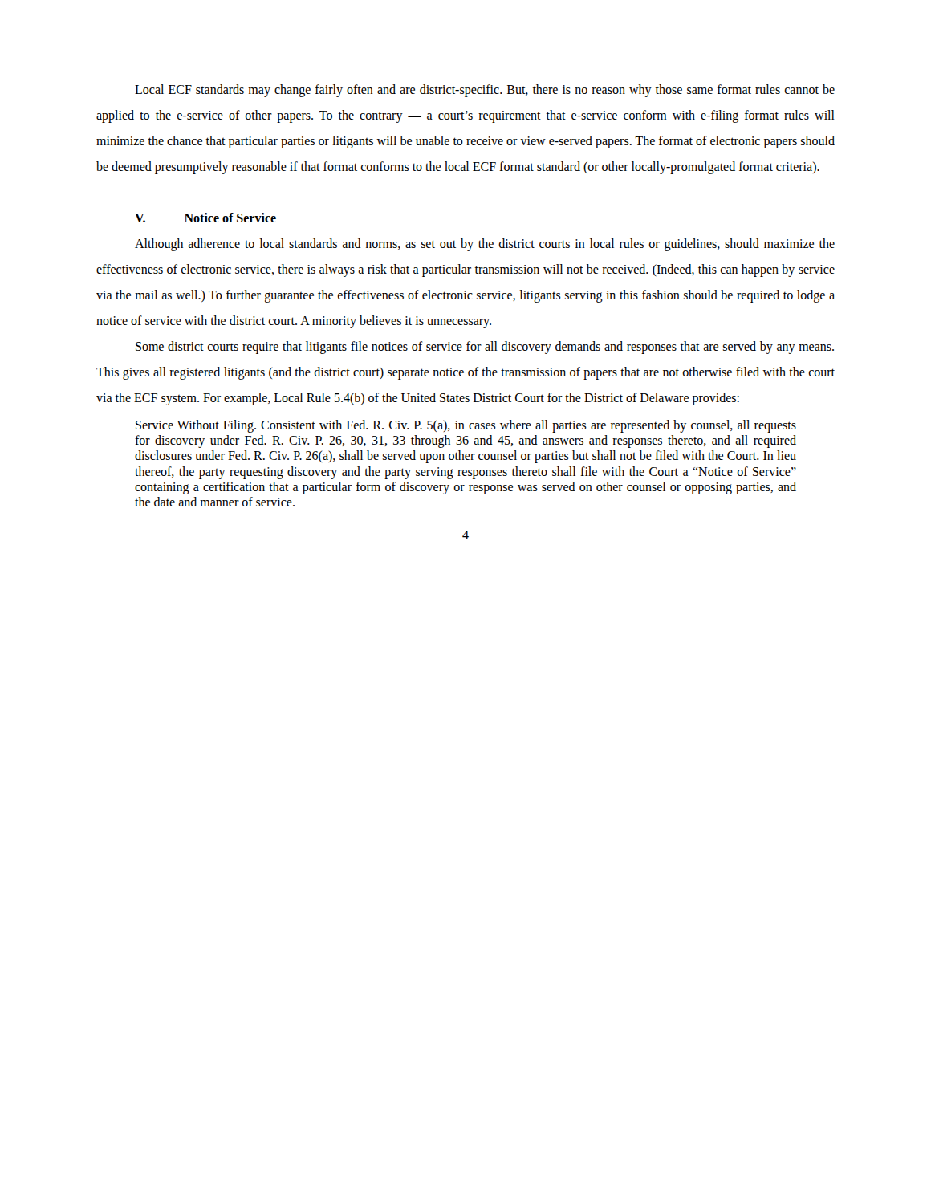Local ECF standards may change fairly often and are district-specific. But, there is no reason why those same format rules cannot be applied to the e-service of other papers. To the contrary — a court’s requirement that e-service conform with e-filing format rules will minimize the chance that particular parties or litigants will be unable to receive or view e-served papers. The format of electronic papers should be deemed presumptively reasonable if that format conforms to the local ECF format standard (or other locally-promulgated format criteria).
V. Notice of Service
Although adherence to local standards and norms, as set out by the district courts in local rules or guidelines, should maximize the effectiveness of electronic service, there is always a risk that a particular transmission will not be received. (Indeed, this can happen by service via the mail as well.) To further guarantee the effectiveness of electronic service, litigants serving in this fashion should be required to lodge a notice of service with the district court. A minority believes it is unnecessary.
Some district courts require that litigants file notices of service for all discovery demands and responses that are served by any means. This gives all registered litigants (and the district court) separate notice of the transmission of papers that are not otherwise filed with the court via the ECF system. For example, Local Rule 5.4(b) of the United States District Court for the District of Delaware provides:
Service Without Filing. Consistent with Fed. R. Civ. P. 5(a), in cases where all parties are represented by counsel, all requests for discovery under Fed. R. Civ. P. 26, 30, 31, 33 through 36 and 45, and answers and responses thereto, and all required disclosures under Fed. R. Civ. P. 26(a), shall be served upon other counsel or parties but shall not be filed with the Court. In lieu thereof, the party requesting discovery and the party serving responses thereto shall file with the Court a “Notice of Service” containing a certification that a particular form of discovery or response was served on other counsel or opposing parties, and the date and manner of service.
4